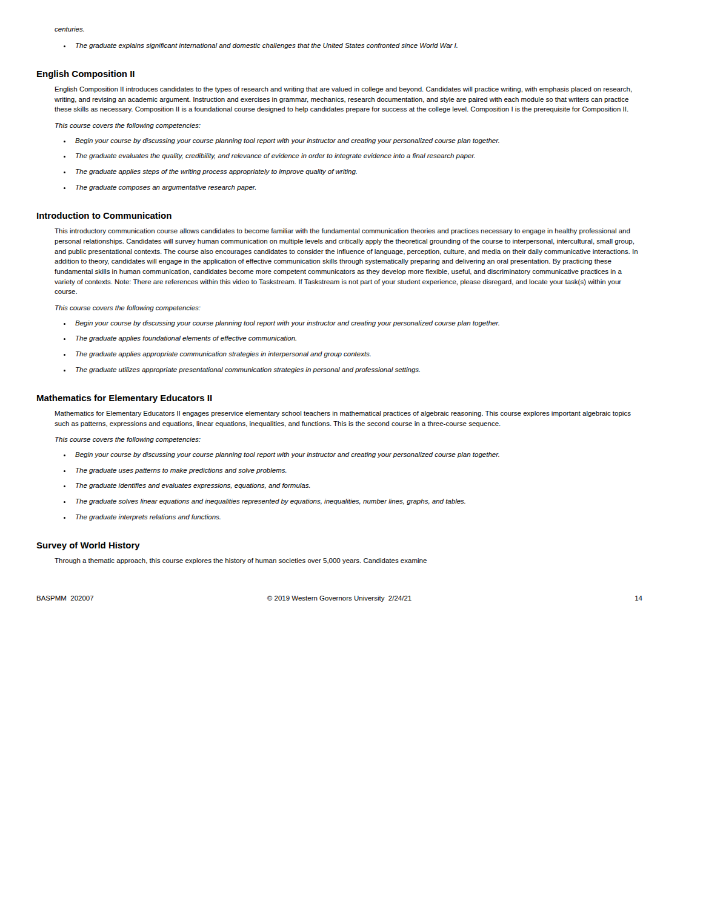centuries.
The graduate explains significant international and domestic challenges that the United States confronted since World War I.
English Composition II
English Composition II introduces candidates to the types of research and writing that are valued in college and beyond. Candidates will practice writing, with emphasis placed on research, writing, and revising an academic argument. Instruction and exercises in grammar, mechanics, research documentation, and style are paired with each module so that writers can practice these skills as necessary. Composition II is a foundational course designed to help candidates prepare for success at the college level. Composition I is the prerequisite for Composition II.
This course covers the following competencies:
Begin your course by discussing your course planning tool report with your instructor and creating your personalized course plan together.
The graduate evaluates the quality, credibility, and relevance of evidence in order to integrate evidence into a final research paper.
The graduate applies steps of the writing process appropriately to improve quality of writing.
The graduate composes an argumentative research paper.
Introduction to Communication
This introductory communication course allows candidates to become familiar with the fundamental communication theories and practices necessary to engage in healthy professional and personal relationships. Candidates will survey human communication on multiple levels and critically apply the theoretical grounding of the course to interpersonal, intercultural, small group, and public presentational contexts. The course also encourages candidates to consider the influence of language, perception, culture, and media on their daily communicative interactions. In addition to theory, candidates will engage in the application of effective communication skills through systematically preparing and delivering an oral presentation. By practicing these fundamental skills in human communication, candidates become more competent communicators as they develop more flexible, useful, and discriminatory communicative practices in a variety of contexts. Note: There are references within this video to Taskstream. If Taskstream is not part of your student experience, please disregard, and locate your task(s) within your course.
This course covers the following competencies:
Begin your course by discussing your course planning tool report with your instructor and creating your personalized course plan together.
The graduate applies foundational elements of effective communication.
The graduate applies appropriate communication strategies in interpersonal and group contexts.
The graduate utilizes appropriate presentational communication strategies in personal and professional settings.
Mathematics for Elementary Educators II
Mathematics for Elementary Educators II engages preservice elementary school teachers in mathematical practices of algebraic reasoning. This course explores important algebraic topics such as patterns, expressions and equations, linear equations, inequalities, and functions. This is the second course in a three-course sequence.
This course covers the following competencies:
Begin your course by discussing your course planning tool report with your instructor and creating your personalized course plan together.
The graduate uses patterns to make predictions and solve problems.
The graduate identifies and evaluates expressions, equations, and formulas.
The graduate solves linear equations and inequalities represented by equations, inequalities, number lines, graphs, and tables.
The graduate interprets relations and functions.
Survey of World History
Through a thematic approach, this course explores the history of human societies over 5,000 years. Candidates examine
BASPMM 202007
© 2019 Western Governors University 2/24/21
14